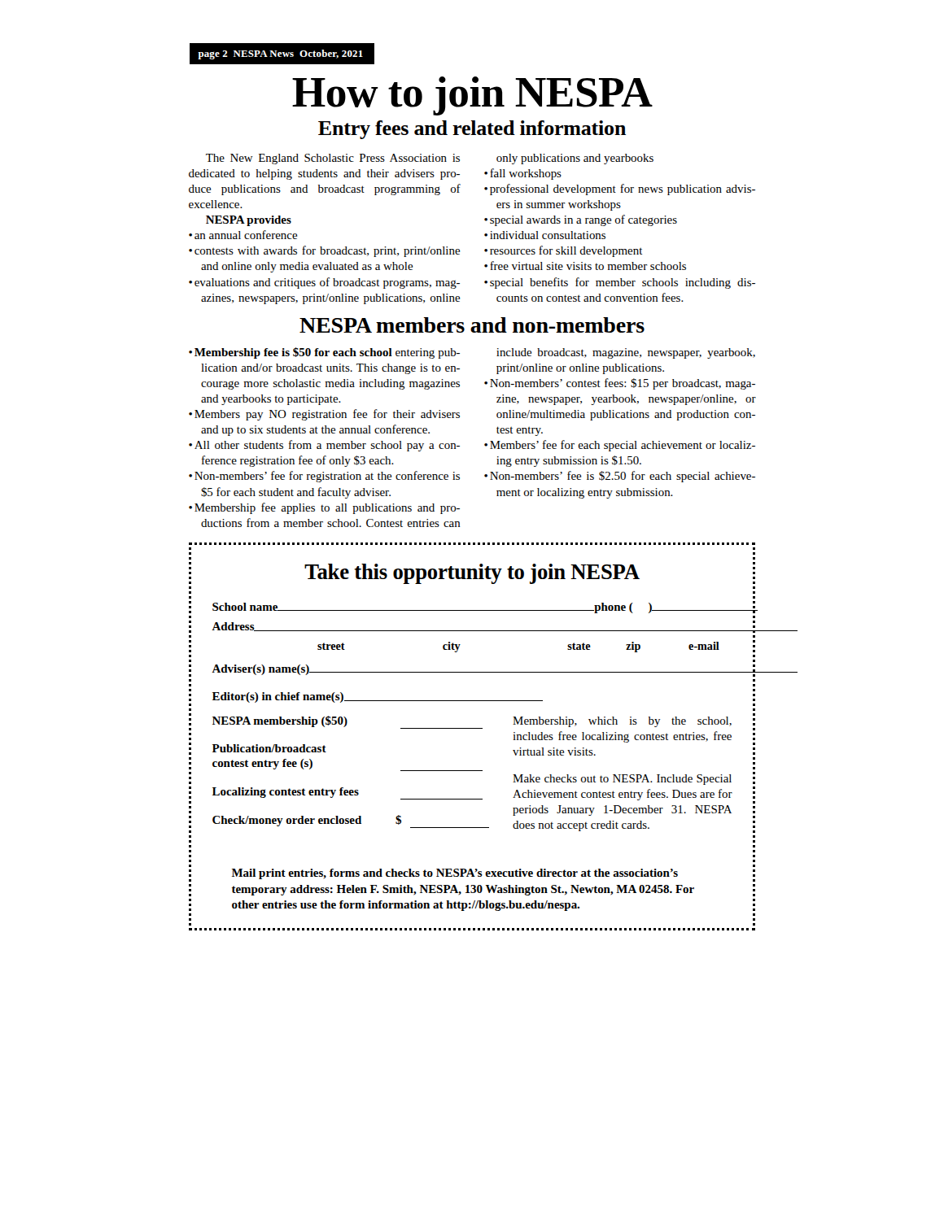page 2 NESPA News October, 2021
How to join NESPA
Entry fees and related information
The New England Scholastic Press Association is dedicated to helping students and their advisers produce publications and broadcast programming of excellence.
NESPA provides
an annual conference
contests with awards for broadcast, print, print/online and online only media evaluated as a whole
evaluations and critiques of broadcast programs, magazines, newspapers, print/online publications, online only publications and yearbooks
fall workshops
professional development for news publication advisers in summer workshops
special awards in a range of categories
individual consultations
resources for skill development
free virtual site visits to member schools
special benefits for member schools including discounts on contest and convention fees.
NESPA members and non-members
Membership fee is $50 for each school entering publication and/or broadcast units. This change is to encourage more scholastic media including magazines and yearbooks to participate.
Members pay NO registration fee for their advisers and up to six students at the annual conference.
All other students from a member school pay a conference registration fee of only $3 each.
Non-members’ fee for registration at the conference is $5 for each student and faculty adviser.
Membership fee applies to all publications and productions from a member school. Contest entries can include broadcast, magazine, newspaper, yearbook, print/online or online publications.
Non-members’ contest fees: $15 per broadcast, magazine, newspaper, yearbook, newspaper/online, or online/multimedia publications and production contest entry.
Members’ fee for each special achievement or localizing entry submission is $1.50.
Non-members’ fee is $2.50 for each special achievement or localizing entry submission.
Take this opportunity to join NESPA
School name phone ( )
Address
street city state zip e-mail
Adviser(s) name(s)
Editor(s) in chief name(s)
NESPA membership ($50)
Publication/broadcast
contest entry fee (s)
Localizing contest entry fees
Check/money order enclosed $
Membership, which is by the school, includes free localizing contest entries, free virtual site visits.
Make checks out to NESPA. Include Special Achievement contest entry fees. Dues are for periods January 1-December 31. NESPA does not accept credit cards.
Mail print entries, forms and checks to NESPA’s executive director at the association’s temporary address: Helen F. Smith, NESPA, 130 Washington St., Newton, MA 02458. For other entries use the form information at http://blogs.bu.edu/nespa.